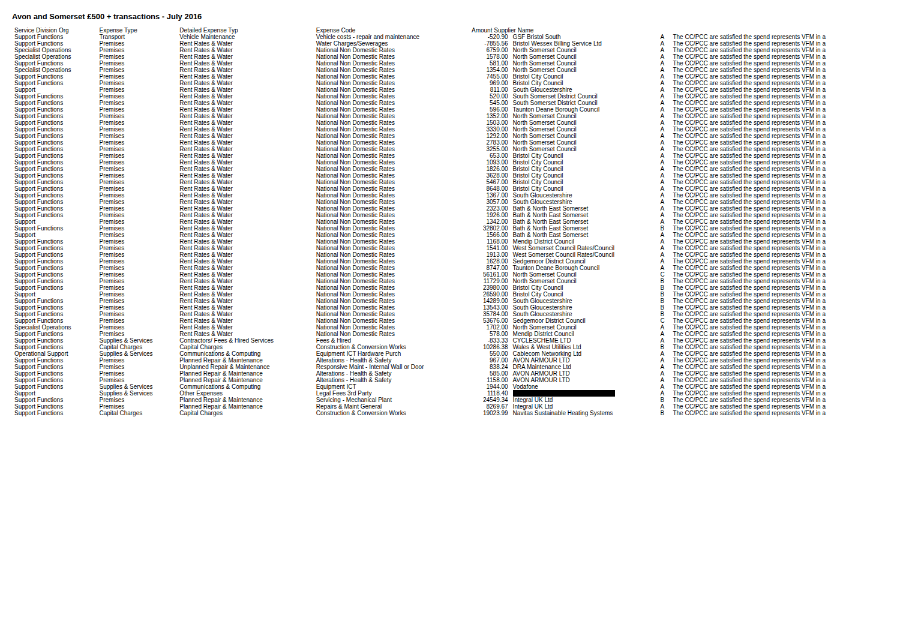Avon and Somerset £500 + transactions - July 2016
| Service Division Org | Expense Type | Detailed Expense Typ | Expense Code | Amount Supplier Name | | |
| --- | --- | --- | --- | --- | --- | --- |
| Support Functions | Transport | Vehicle Maintenance | Vehicle costs - repair and maintenance | -520.90 | GSF Bristol South | A | The CC/PCC are satisfied the spend represents VFM in a |
| Support Functions | Premises | Rent Rates & Water | Water Charges/Sewerages | -7855.56 | Bristol Wessex Billing Service Ltd | A | The CC/PCC are satisfied the spend represents VFM in a |
| Specialist Operations | Premises | Rent Rates & Water | National Non Domestic Rates | 6759.00 | North Somerset Council | A | The CC/PCC are satisfied the spend represents VFM in a |
| Specialist Operations | Premises | Rent Rates & Water | National Non Domestic Rates | 1578.00 | North Somerset Council | A | The CC/PCC are satisfied the spend represents VFM in a |
| Support Functions | Premises | Rent Rates & Water | National Non Domestic Rates | 581.00 | North Somerset Council | A | The CC/PCC are satisfied the spend represents VFM in a |
| Specialist Operations | Premises | Rent Rates & Water | National Non Domestic Rates | 1354.00 | North Somerset Council | A | The CC/PCC are satisfied the spend represents VFM in a |
| Support Functions | Premises | Rent Rates & Water | National Non Domestic Rates | 7455.00 | Bristol City Council | A | The CC/PCC are satisfied the spend represents VFM in a |
| Support Functions | Premises | Rent Rates & Water | National Non Domestic Rates | 969.00 | Bristol City Council | A | The CC/PCC are satisfied the spend represents VFM in a |
| Support | Premises | Rent Rates & Water | National Non Domestic Rates | 811.00 | South Gloucestershire | A | The CC/PCC are satisfied the spend represents VFM in a |
| Support Functions | Premises | Rent Rates & Water | National Non Domestic Rates | 520.00 | South Somerset District Council | A | The CC/PCC are satisfied the spend represents VFM in a |
| Support Functions | Premises | Rent Rates & Water | National Non Domestic Rates | 545.00 | South Somerset District Council | A | The CC/PCC are satisfied the spend represents VFM in a |
| Support Functions | Premises | Rent Rates & Water | National Non Domestic Rates | 596.00 | Taunton Deane Borough Council | A | The CC/PCC are satisfied the spend represents VFM in a |
| Support Functions | Premises | Rent Rates & Water | National Non Domestic Rates | 1352.00 | North Somerset Council | A | The CC/PCC are satisfied the spend represents VFM in a |
| Support Functions | Premises | Rent Rates & Water | National Non Domestic Rates | 1503.00 | North Somerset Council | A | The CC/PCC are satisfied the spend represents VFM in a |
| Support Functions | Premises | Rent Rates & Water | National Non Domestic Rates | 3330.00 | North Somerset Council | A | The CC/PCC are satisfied the spend represents VFM in a |
| Support Functions | Premises | Rent Rates & Water | National Non Domestic Rates | 1292.00 | North Somerset Council | A | The CC/PCC are satisfied the spend represents VFM in a |
| Support Functions | Premises | Rent Rates & Water | National Non Domestic Rates | 2783.00 | North Somerset Council | A | The CC/PCC are satisfied the spend represents VFM in a |
| Support Functions | Premises | Rent Rates & Water | National Non Domestic Rates | 3255.00 | North Somerset Council | A | The CC/PCC are satisfied the spend represents VFM in a |
| Support Functions | Premises | Rent Rates & Water | National Non Domestic Rates | 653.00 | Bristol City Council | A | The CC/PCC are satisfied the spend represents VFM in a |
| Support Functions | Premises | Rent Rates & Water | National Non Domestic Rates | 1093.00 | Bristol City Council | A | The CC/PCC are satisfied the spend represents VFM in a |
| Support Functions | Premises | Rent Rates & Water | National Non Domestic Rates | 1826.00 | Bristol City Council | A | The CC/PCC are satisfied the spend represents VFM in a |
| Support Functions | Premises | Rent Rates & Water | National Non Domestic Rates | 3628.00 | Bristol City Council | A | The CC/PCC are satisfied the spend represents VFM in a |
| Support Functions | Premises | Rent Rates & Water | National Non Domestic Rates | 5467.00 | Bristol City Council | A | The CC/PCC are satisfied the spend represents VFM in a |
| Support Functions | Premises | Rent Rates & Water | National Non Domestic Rates | 8648.00 | Bristol City Council | A | The CC/PCC are satisfied the spend represents VFM in a |
| Support Functions | Premises | Rent Rates & Water | National Non Domestic Rates | 1367.00 | South Gloucestershire | A | The CC/PCC are satisfied the spend represents VFM in a |
| Support Functions | Premises | Rent Rates & Water | National Non Domestic Rates | 3057.00 | South Gloucestershire | A | The CC/PCC are satisfied the spend represents VFM in a |
| Support Functions | Premises | Rent Rates & Water | National Non Domestic Rates | 2323.00 | Bath & North East Somerset | A | The CC/PCC are satisfied the spend represents VFM in a |
| Support Functions | Premises | Rent Rates & Water | National Non Domestic Rates | 1926.00 | Bath & North East Somerset | A | The CC/PCC are satisfied the spend represents VFM in a |
| Support | Premises | Rent Rates & Water | National Non Domestic Rates | 1342.00 | Bath & North East Somerset | A | The CC/PCC are satisfied the spend represents VFM in a |
| Support Functions | Premises | Rent Rates & Water | National Non Domestic Rates | 32802.00 | Bath & North East Somerset | B | The CC/PCC are satisfied the spend represents VFM in a |
| Support | Premises | Rent Rates & Water | National Non Domestic Rates | 1566.00 | Bath & North East Somerset | A | The CC/PCC are satisfied the spend represents VFM in a |
| Support Functions | Premises | Rent Rates & Water | National Non Domestic Rates | 1168.00 | Mendip District Council | A | The CC/PCC are satisfied the spend represents VFM in a |
| Support Functions | Premises | Rent Rates & Water | National Non Domestic Rates | 1541.00 | West Somerset Council Rates/Council | A | The CC/PCC are satisfied the spend represents VFM in a |
| Support Functions | Premises | Rent Rates & Water | National Non Domestic Rates | 1913.00 | West Somerset Council Rates/Council | A | The CC/PCC are satisfied the spend represents VFM in a |
| Support Functions | Premises | Rent Rates & Water | National Non Domestic Rates | 1628.00 | Sedgemoor District Council | A | The CC/PCC are satisfied the spend represents VFM in a |
| Support Functions | Premises | Rent Rates & Water | National Non Domestic Rates | 8747.00 | Taunton Deane Borough Council | A | The CC/PCC are satisfied the spend represents VFM in a |
| Support Functions | Premises | Rent Rates & Water | National Non Domestic Rates | 56161.00 | North Somerset Council | C | The CC/PCC are satisfied the spend represents VFM in a |
| Support Functions | Premises | Rent Rates & Water | National Non Domestic Rates | 11729.00 | North Somerset Council | B | The CC/PCC are satisfied the spend represents VFM in a |
| Support Functions | Premises | Rent Rates & Water | National Non Domestic Rates | 23980.00 | Bristol City Council | B | The CC/PCC are satisfied the spend represents VFM in a |
| Support | Premises | Rent Rates & Water | National Non Domestic Rates | 26590.00 | Bristol City Council | B | The CC/PCC are satisfied the spend represents VFM in a |
| Support Functions | Premises | Rent Rates & Water | National Non Domestic Rates | 14289.00 | South Gloucestershire | B | The CC/PCC are satisfied the spend represents VFM in a |
| Support Functions | Premises | Rent Rates & Water | National Non Domestic Rates | 13543.00 | South Gloucestershire | B | The CC/PCC are satisfied the spend represents VFM in a |
| Support Functions | Premises | Rent Rates & Water | National Non Domestic Rates | 35784.00 | South Gloucestershire | B | The CC/PCC are satisfied the spend represents VFM in a |
| Support Functions | Premises | Rent Rates & Water | National Non Domestic Rates | 53676.00 | Sedgemoor District Council | C | The CC/PCC are satisfied the spend represents VFM in a |
| Specialist Operations | Premises | Rent Rates & Water | National Non Domestic Rates | 1702.00 | North Somerset Council | A | The CC/PCC are satisfied the spend represents VFM in a |
| Support Functions | Premises | Rent Rates & Water | National Non Domestic Rates | 578.00 | Mendip District Council | A | The CC/PCC are satisfied the spend represents VFM in a |
| Support Functions | Supplies & Services | Contractors/ Fees & Hired Services | Fees & Hired | -833.33 | CYCLESCHEME LTD | A | The CC/PCC are satisfied the spend represents VFM in a |
| Support Functions | Capital Charges | Capital Charges | Construction & Conversion Works | 10286.38 | Wales & West Utilities Ltd | B | The CC/PCC are satisfied the spend represents VFM in a |
| Operational Support | Supplies & Services | Communications & Computing | Equipment ICT Hardware Purch | 550.00 | Cablecom Networking Ltd | A | The CC/PCC are satisfied the spend represents VFM in a |
| Support Functions | Premises | Planned Repair & Maintenance | Alterations - Health & Safety | 967.00 | AVON ARMOUR LTD | A | The CC/PCC are satisfied the spend represents VFM in a |
| Support Functions | Premises | Unplanned Repair & Maintenance | Responsive Maint - Internal Wall or Door | 838.24 | DRA Maintenance Ltd | A | The CC/PCC are satisfied the spend represents VFM in a |
| Support Functions | Premises | Planned Repair & Maintenance | Alterations - Health & Safety | 585.00 | AVON ARMOUR LTD | A | The CC/PCC are satisfied the spend represents VFM in a |
| Support Functions | Premises | Planned Repair & Maintenance | Alterations - Health & Safety | 1158.00 | AVON ARMOUR LTD | A | The CC/PCC are satisfied the spend represents VFM in a |
| Support Functions | Supplies & Services | Communications & Computing | Equipment ICT | 1944.00 | Vodafone | A | The CC/PCC are satisfied the spend represents VFM in a |
| Support | Supplies & Services | Other Expenses | Legal Fees 3rd Party | 1118.40 | | A | The CC/PCC are satisfied the spend represents VFM in a |
| Support Functions | Premises | Planned Repair & Maintenance | Servicing - Mechanical Plant | 24549.34 | Integral UK Ltd | B | The CC/PCC are satisfied the spend represents VFM in a |
| Support Functions | Premises | Planned Repair & Maintenance | Repairs & Maint General | 8269.67 | Integral UK Ltd | A | The CC/PCC are satisfied the spend represents VFM in a |
| Support Functions | Capital Charges | Capital Charges | Construction & Conversion Works | 19023.99 | Navitas Sustainable Heating Systems | B | The CC/PCC are satisfied the spend represents VFM in a |